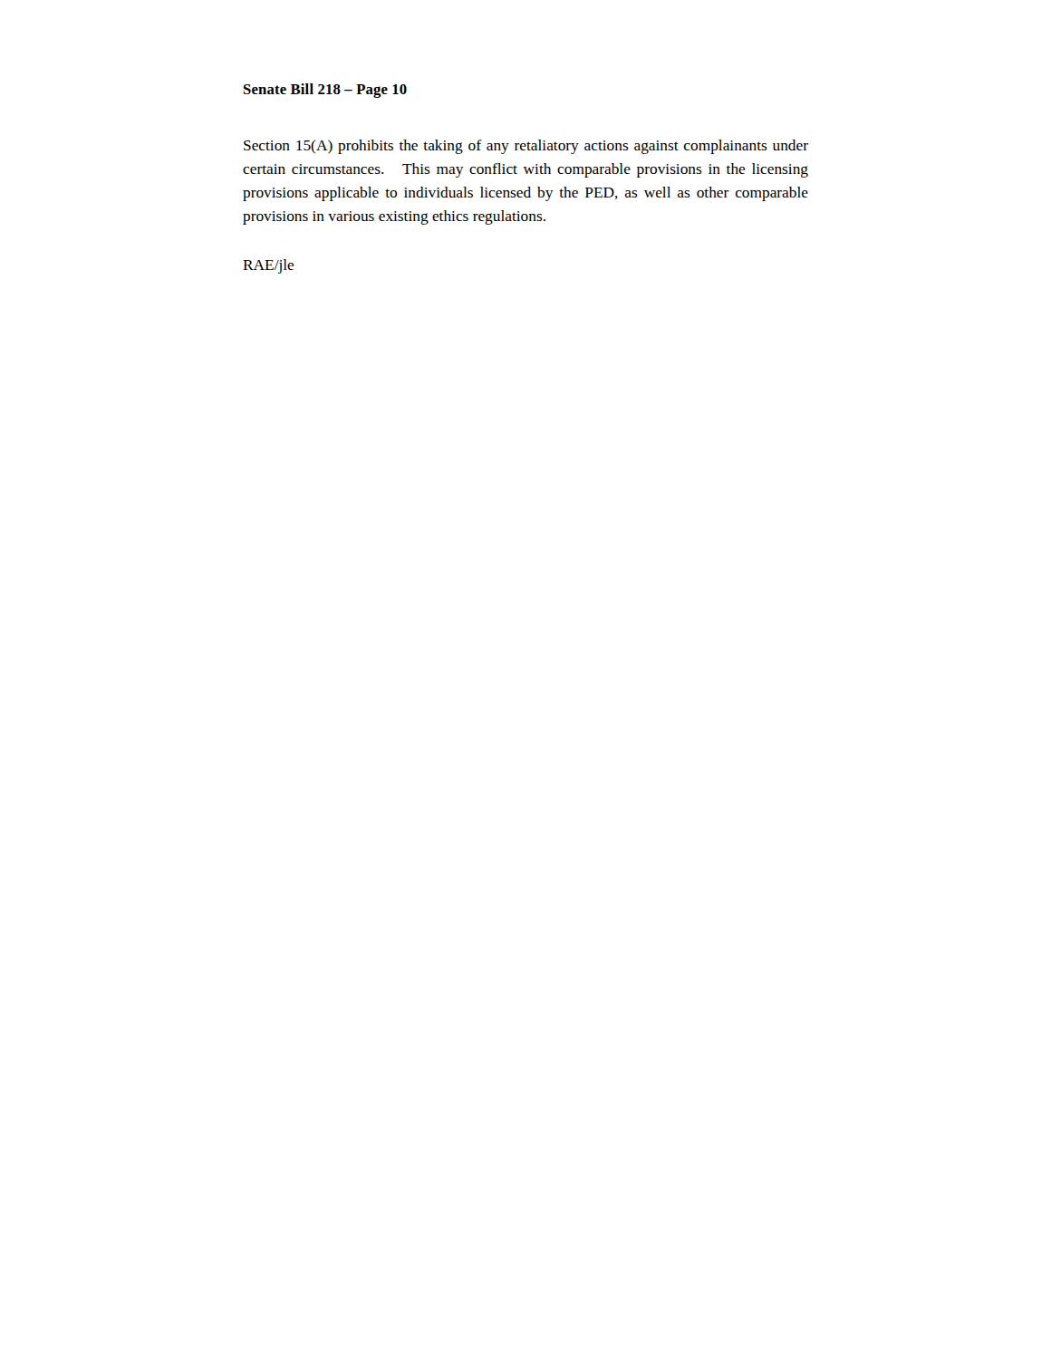Senate Bill 218 – Page 10
Section 15(A) prohibits the taking of any retaliatory actions against complainants under certain circumstances. This may conflict with comparable provisions in the licensing provisions applicable to individuals licensed by the PED, as well as other comparable provisions in various existing ethics regulations.
RAE/jle